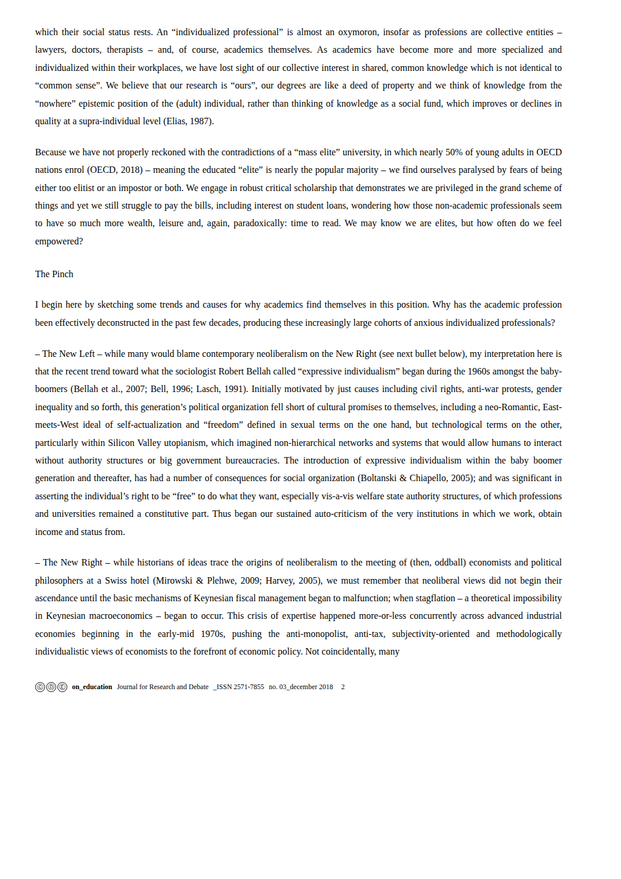which their social status rests. An “individualized professional” is almost an oxymoron, insofar as professions are collective entities – lawyers, doctors, therapists – and, of course, academics themselves. As academics have become more and more specialized and individualized within their workplaces, we have lost sight of our collective interest in shared, common knowledge which is not identical to “common sense”. We believe that our research is “ours”, our degrees are like a deed of property and we think of knowledge from the “nowhere” epistemic position of the (adult) individual, rather than thinking of knowledge as a social fund, which improves or declines in quality at a supra-individual level (Elias, 1987).
Because we have not properly reckoned with the contradictions of a “mass elite” university, in which nearly 50% of young adults in OECD nations enrol (OECD, 2018) – meaning the educated “elite” is nearly the popular majority – we find ourselves paralysed by fears of being either too elitist or an impostor or both. We engage in robust critical scholarship that demonstrates we are privileged in the grand scheme of things and yet we still struggle to pay the bills, including interest on student loans, wondering how those non-academic professionals seem to have so much more wealth, leisure and, again, paradoxically: time to read. We may know we are elites, but how often do we feel empowered?
The Pinch
I begin here by sketching some trends and causes for why academics find themselves in this position. Why has the academic profession been effectively deconstructed in the past few decades, producing these increasingly large cohorts of anxious individualized professionals?
– The New Left – while many would blame contemporary neoliberalism on the New Right (see next bullet below), my interpretation here is that the recent trend toward what the sociologist Robert Bellah called “expressive individualism” began during the 1960s amongst the baby-boomers (Bellah et al., 2007; Bell, 1996; Lasch, 1991). Initially motivated by just causes including civil rights, anti-war protests, gender inequality and so forth, this generation’s political organization fell short of cultural promises to themselves, including a neo-Romantic, East-meets-West ideal of self-actualization and “freedom” defined in sexual terms on the one hand, but technological terms on the other, particularly within Silicon Valley utopianism, which imagined non-hierarchical networks and systems that would allow humans to interact without authority structures or big government bureaucracies. The introduction of expressive individualism within the baby boomer generation and thereafter, has had a number of consequences for social organization (Boltanski & Chiapello, 2005); and was significant in asserting the individual’s right to be “free” to do what they want, especially vis-a-vis welfare state authority structures, of which professions and universities remained a constitutive part. Thus began our sustained auto-criticism of the very institutions in which we work, obtain income and status from.
– The New Right – while historians of ideas trace the origins of neoliberalism to the meeting of (then, oddball) economists and political philosophers at a Swiss hotel (Mirowski & Plehwe, 2009; Harvey, 2005), we must remember that neoliberal views did not begin their ascendance until the basic mechanisms of Keynesian fiscal management began to malfunction; when stagflation – a theoretical impossibility in Keynesian macroeconomics – began to occur. This crisis of expertise happened more-or-less concurrently across advanced industrial economies beginning in the early-mid 1970s, pushing the anti-monopolist, anti-tax, subjectivity-oriented and methodologically individualistic views of economists to the forefront of economic policy. Not coincidentally, many
ⒸⒹⒺ on_education Journal for Research and Debate _ISSN 2571-7855 no. 03_december 2018 2